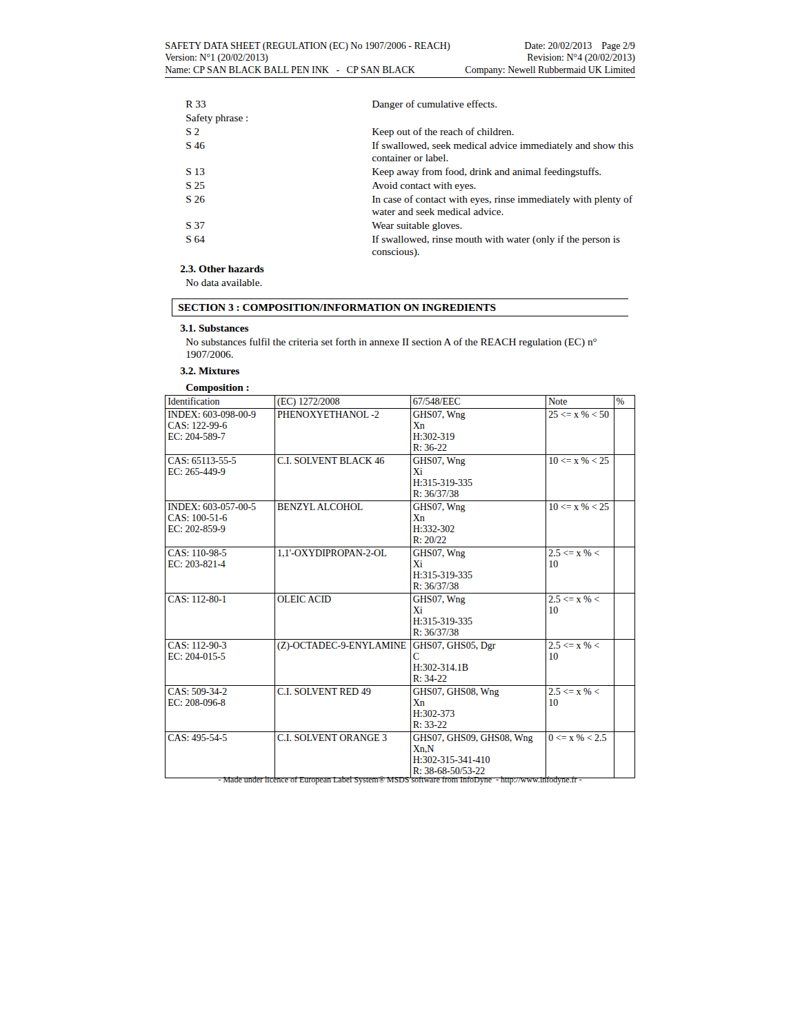SAFETY DATA SHEET (REGULATION (EC) No 1907/2006 - REACH)
Date: 20/02/2013 Page 2/9
Version: N°1 (20/02/2013)
Revision: N°4 (20/02/2013)
Name: CP SAN BLACK BALL PEN INK - CP SAN BLACK
Company: Newell Rubbermaid UK Limited
| R 33 | Danger of cumulative effects. |
| Safety phrase : | |
| S 2 | Keep out of the reach of children. |
| S 46 | If swallowed, seek medical advice immediately and show this container or label. |
| S 13 | Keep away from food, drink and animal feedingstuffs. |
| S 25 | Avoid contact with eyes. |
| S 26 | In case of contact with eyes, rinse immediately with plenty of water and seek medical advice. |
| S 37 | Wear suitable gloves. |
| S 64 | If swallowed, rinse mouth with water (only if the person is conscious). |
2.3. Other hazards
No data available.
SECTION 3 : COMPOSITION/INFORMATION ON INGREDIENTS
3.1. Substances
No substances fulfil the criteria set forth in annexe II section A of the REACH regulation (EC) n° 1907/2006.
3.2. Mixtures
Composition :
| Identification | (EC) 1272/2008 | 67/548/EEC | Note | % |
| --- | --- | --- | --- | --- |
| INDEX: 603-098-00-9 CAS: 122-99-6 EC: 204-589-7 | PHENOXYETHANOL -2 | GHS07, Wng Xn H:302-319 R: 36-22 | 25 <= x % < 50 | |
| CAS: 65113-55-5 EC: 265-449-9 | C.I. SOLVENT BLACK 46 | GHS07, Wng Xi H:315-319-335 R: 36/37/38 | 10 <= x % < 25 | |
| INDEX: 603-057-00-5 CAS: 100-51-6 EC: 202-859-9 | BENZYL ALCOHOL | GHS07, Wng Xn H:332-302 R: 20/22 | 10 <= x % < 25 | |
| CAS: 110-98-5 EC: 203-821-4 | 1,1'-OXYDIPROPAN-2-OL | GHS07, Wng Xi H:315-319-335 R: 36/37/38 | 2.5 <= x % < 10 | |
| CAS: 112-80-1 | OLEIC ACID | GHS07, Wng Xi H:315-319-335 R: 36/37/38 | 2.5 <= x % < 10 | |
| CAS: 112-90-3 EC: 204-015-5 | (Z)-OCTADEC-9-ENYLAMINE | GHS07, GHS05, Dgr C H:302-314.1B R: 34-22 | 2.5 <= x % < 10 | |
| CAS: 509-34-2 EC: 208-096-8 | C.I. SOLVENT RED 49 | GHS07, GHS08, Wng Xn H:302-373 R: 33-22 | 2.5 <= x % < 10 | |
| CAS: 495-54-5 | C.I. SOLVENT ORANGE 3 | GHS07, GHS09, GHS08, Wng Xn,N H:302-315-341-410 R: 38-68-50/53-22 | 0 <= x % < 2.5 | |
- Made under licence of European Label System® MSDS software from InfoDyne - http://www.infodyne.fr -